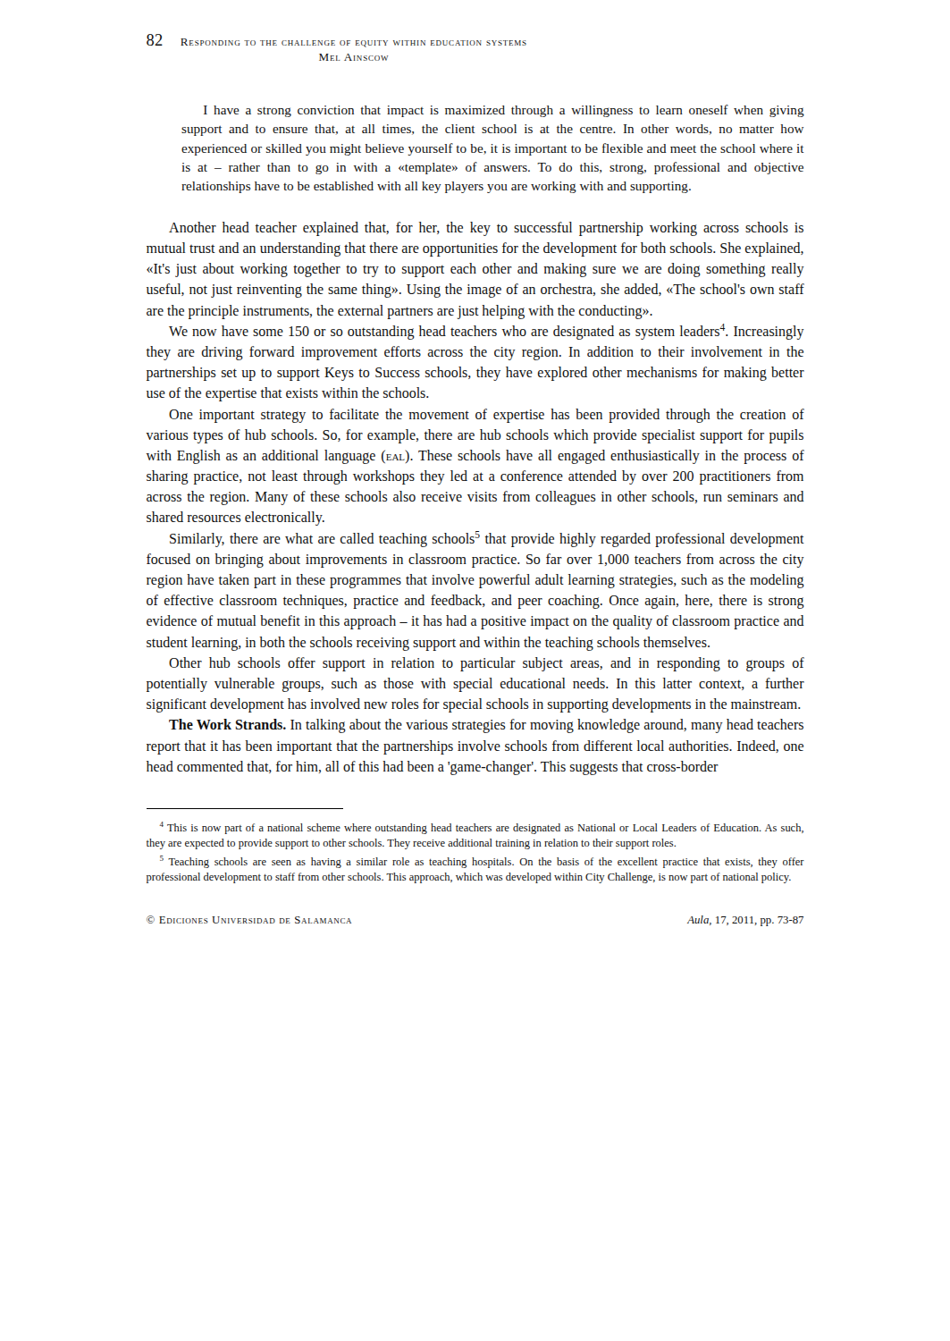82
Responding to the challenge of equity within education systems Mel Ainscow
I have a strong conviction that impact is maximized through a willingness to learn oneself when giving support and to ensure that, at all times, the client school is at the centre. In other words, no matter how experienced or skilled you might believe yourself to be, it is important to be flexible and meet the school where it is at – rather than to go in with a «template» of answers. To do this, strong, professional and objective relationships have to be established with all key players you are working with and supporting.
Another head teacher explained that, for her, the key to successful partnership working across schools is mutual trust and an understanding that there are opportunities for the development for both schools. She explained, «It's just about working together to try to support each other and making sure we are doing something really useful, not just reinventing the same thing». Using the image of an orchestra, she added, «The school's own staff are the principle instruments, the external partners are just helping with the conducting».
We now have some 150 or so outstanding head teachers who are designated as system leaders4. Increasingly they are driving forward improvement efforts across the city region. In addition to their involvement in the partnerships set up to support Keys to Success schools, they have explored other mechanisms for making better use of the expertise that exists within the schools.
One important strategy to facilitate the movement of expertise has been provided through the creation of various types of hub schools. So, for example, there are hub schools which provide specialist support for pupils with English as an additional language (eal). These schools have all engaged enthusiastically in the process of sharing practice, not least through workshops they led at a conference attended by over 200 practitioners from across the region. Many of these schools also receive visits from colleagues in other schools, run seminars and shared resources electronically.
Similarly, there are what are called teaching schools5 that provide highly regarded professional development focused on bringing about improvements in classroom practice. So far over 1,000 teachers from across the city region have taken part in these programmes that involve powerful adult learning strategies, such as the modeling of effective classroom techniques, practice and feedback, and peer coaching. Once again, here, there is strong evidence of mutual benefit in this approach – it has had a positive impact on the quality of classroom practice and student learning, in both the schools receiving support and within the teaching schools themselves.
Other hub schools offer support in relation to particular subject areas, and in responding to groups of potentially vulnerable groups, such as those with special educational needs. In this latter context, a further significant development has involved new roles for special schools in supporting developments in the mainstream.
The Work Strands. In talking about the various strategies for moving knowledge around, many head teachers report that it has been important that the partnerships involve schools from different local authorities. Indeed, one head commented that, for him, all of this had been a 'game-changer'. This suggests that cross-border
4 This is now part of a national scheme where outstanding head teachers are designated as National or Local Leaders of Education. As such, they are expected to provide support to other schools. They receive additional training in relation to their support roles.
5 Teaching schools are seen as having a similar role as teaching hospitals. On the basis of the excellent practice that exists, they offer professional development to staff from other schools. This approach, which was developed within City Challenge, is now part of national policy.
© Ediciones Universidad de Salamanca
Aula, 17, 2011, pp. 73-87